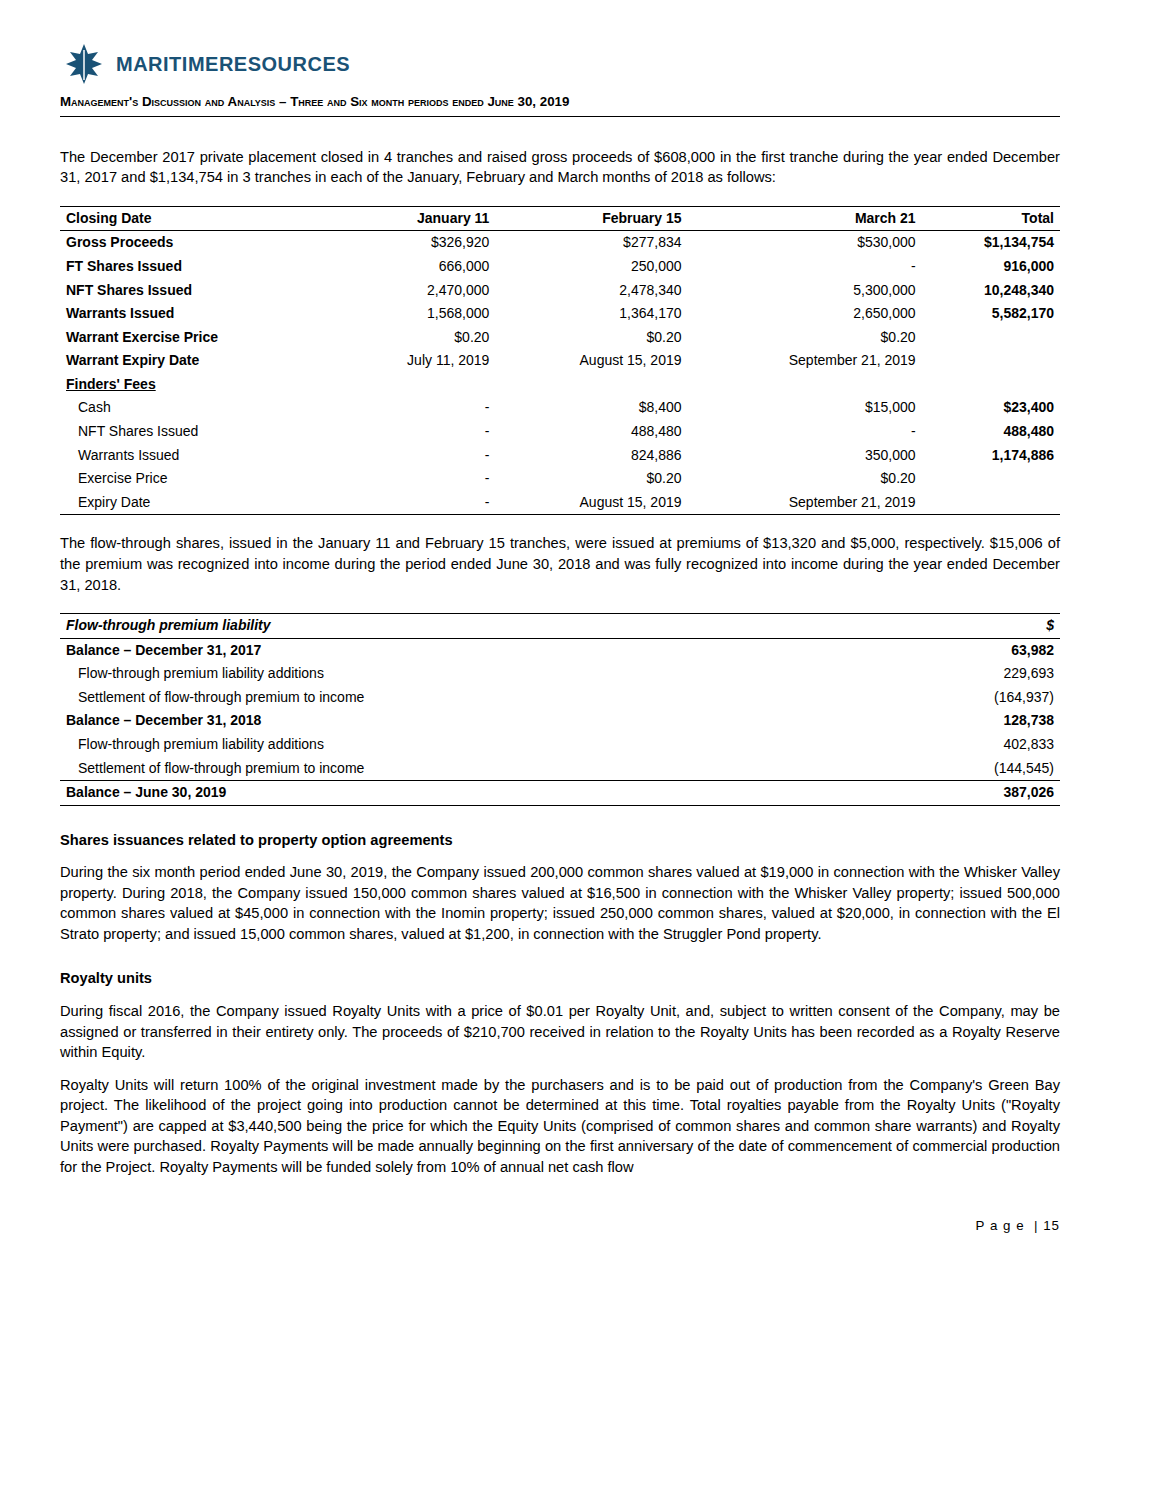MARITIME RESOURCES
Management's Discussion and Analysis – Three and Six month periods ended June 30, 2019
The December 2017 private placement closed in 4 tranches and raised gross proceeds of $608,000 in the first tranche during the year ended December 31, 2017 and $1,134,754 in 3 tranches in each of the January, February and March months of 2018 as follows:
| Closing Date | January 11 | February 15 | March 21 | Total |
| --- | --- | --- | --- | --- |
| Gross Proceeds | $326,920 | $277,834 | $530,000 | $1,134,754 |
| FT Shares Issued | 666,000 | 250,000 | - | 916,000 |
| NFT Shares Issued | 2,470,000 | 2,478,340 | 5,300,000 | 10,248,340 |
| Warrants Issued | 1,568,000 | 1,364,170 | 2,650,000 | 5,582,170 |
| Warrant Exercise Price | $0.20 | $0.20 | $0.20 | |
| Warrant Expiry Date | July 11, 2019 | August 15, 2019 | September 21, 2019 | |
| Finders' Fees | | | | |
| Cash | - | $8,400 | $15,000 | $23,400 |
| NFT Shares Issued | - | 488,480 | - | 488,480 |
| Warrants Issued | - | 824,886 | 350,000 | 1,174,886 |
| Exercise Price | - | $0.20 | $0.20 | |
| Expiry Date | - | August 15, 2019 | September 21, 2019 | |
The flow-through shares, issued in the January 11 and February 15 tranches, were issued at premiums of $13,320 and $5,000, respectively. $15,006 of the premium was recognized into income during the period ended June 30, 2018 and was fully recognized into income during the year ended December 31, 2018.
| Flow-through premium liability | $ |
| --- | --- |
| Balance – December 31, 2017 | 63,982 |
| Flow-through premium liability additions | 229,693 |
| Settlement of flow-through premium to income | (164,937) |
| Balance – December 31, 2018 | 128,738 |
| Flow-through premium liability additions | 402,833 |
| Settlement of flow-through premium to income | (144,545) |
| Balance – June 30, 2019 | 387,026 |
Shares issuances related to property option agreements
During the six month period ended June 30, 2019, the Company issued 200,000 common shares valued at $19,000 in connection with the Whisker Valley property. During 2018, the Company issued 150,000 common shares valued at $16,500 in connection with the Whisker Valley property; issued 500,000 common shares valued at $45,000 in connection with the Inomin property; issued 250,000 common shares, valued at $20,000, in connection with the El Strato property; and issued 15,000 common shares, valued at $1,200, in connection with the Struggler Pond property.
Royalty units
During fiscal 2016, the Company issued Royalty Units with a price of $0.01 per Royalty Unit, and, subject to written consent of the Company, may be assigned or transferred in their entirety only. The proceeds of $210,700 received in relation to the Royalty Units has been recorded as a Royalty Reserve within Equity.
Royalty Units will return 100% of the original investment made by the purchasers and is to be paid out of production from the Company's Green Bay project. The likelihood of the project going into production cannot be determined at this time. Total royalties payable from the Royalty Units ("Royalty Payment") are capped at $3,440,500 being the price for which the Equity Units (comprised of common shares and common share warrants) and Royalty Units were purchased. Royalty Payments will be made annually beginning on the first anniversary of the date of commencement of commercial production for the Project. Royalty Payments will be funded solely from 10% of annual net cash flow
P a g e | 15